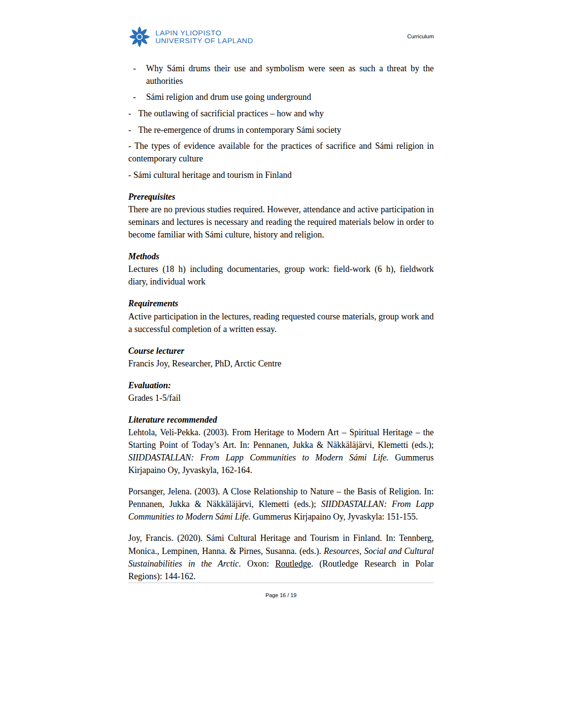LAPIN YLIOPISTO
UNIVERSITY OF LAPLAND
Curriculum
-Why Sámi drums their use and symbolism were seen as such a threat by the authorities
-Sámi religion and drum use going underground
-The outlawing of sacrificial practices – how and why
-The re-emergence of drums in contemporary Sámi society
- The types of evidence available for the practices of sacrifice and Sámi religion in contemporary culture
- Sámi cultural heritage and tourism in Finland
Prerequisites
There are no previous studies required. However, attendance and active participation in seminars and lectures is necessary and reading the required materials below in order to become familiar with Sámi culture, history and religion.
Methods
Lectures (18 h) including documentaries, group work: field-work (6 h), fieldwork diary, individual work
Requirements
Active participation in the lectures, reading requested course materials, group work and a successful completion of a written essay.
Course lecturer
Francis Joy, Researcher, PhD, Arctic Centre
Evaluation:
Grades 1-5/fail
Literature recommended
Lehtola, Veli-Pekka. (2003). From Heritage to Modern Art – Spiritual Heritage – the Starting Point of Today’s Art. In: Pennanen, Jukka & Näkkäläjärvi, Klemetti (eds.); SIIDDASTALLAN: From Lapp Communities to Modern Sámi Life. Gummerus Kirjapaino Oy, Jyvaskyla, 162-164.
Porsanger, Jelena. (2003). A Close Relationship to Nature – the Basis of Religion. In: Pennanen, Jukka & Näkkäläjärvi, Klemetti (eds.); SIIDDASTALLAN: From Lapp Communities to Modern Sámi Life. Gummerus Kirjapaino Oy, Jyvaskyla: 151-155.
Joy, Francis. (2020). Sámi Cultural Heritage and Tourism in Finland. In: Tennberg, Monica., Lempinen, Hanna. & Pirnes, Susanna. (eds.). Resources, Social and Cultural Sustainabilities in the Arctic. Oxon: Routledge. (Routledge Research in Polar Regions): 144-162.
Page 16 / 19